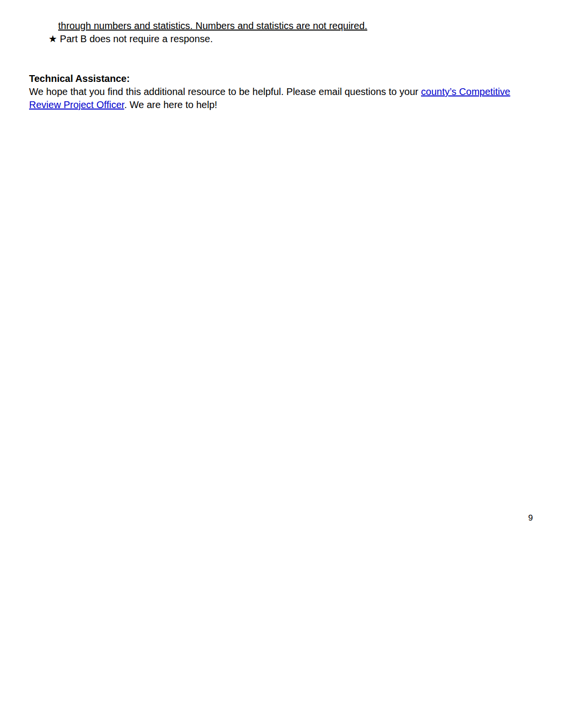through numbers and statistics. Numbers and statistics are not required.
★ Part B does not require a response.
Technical Assistance:
We hope that you find this additional resource to be helpful. Please email questions to your county’s Competitive Review Project Officer. We are here to help!
9